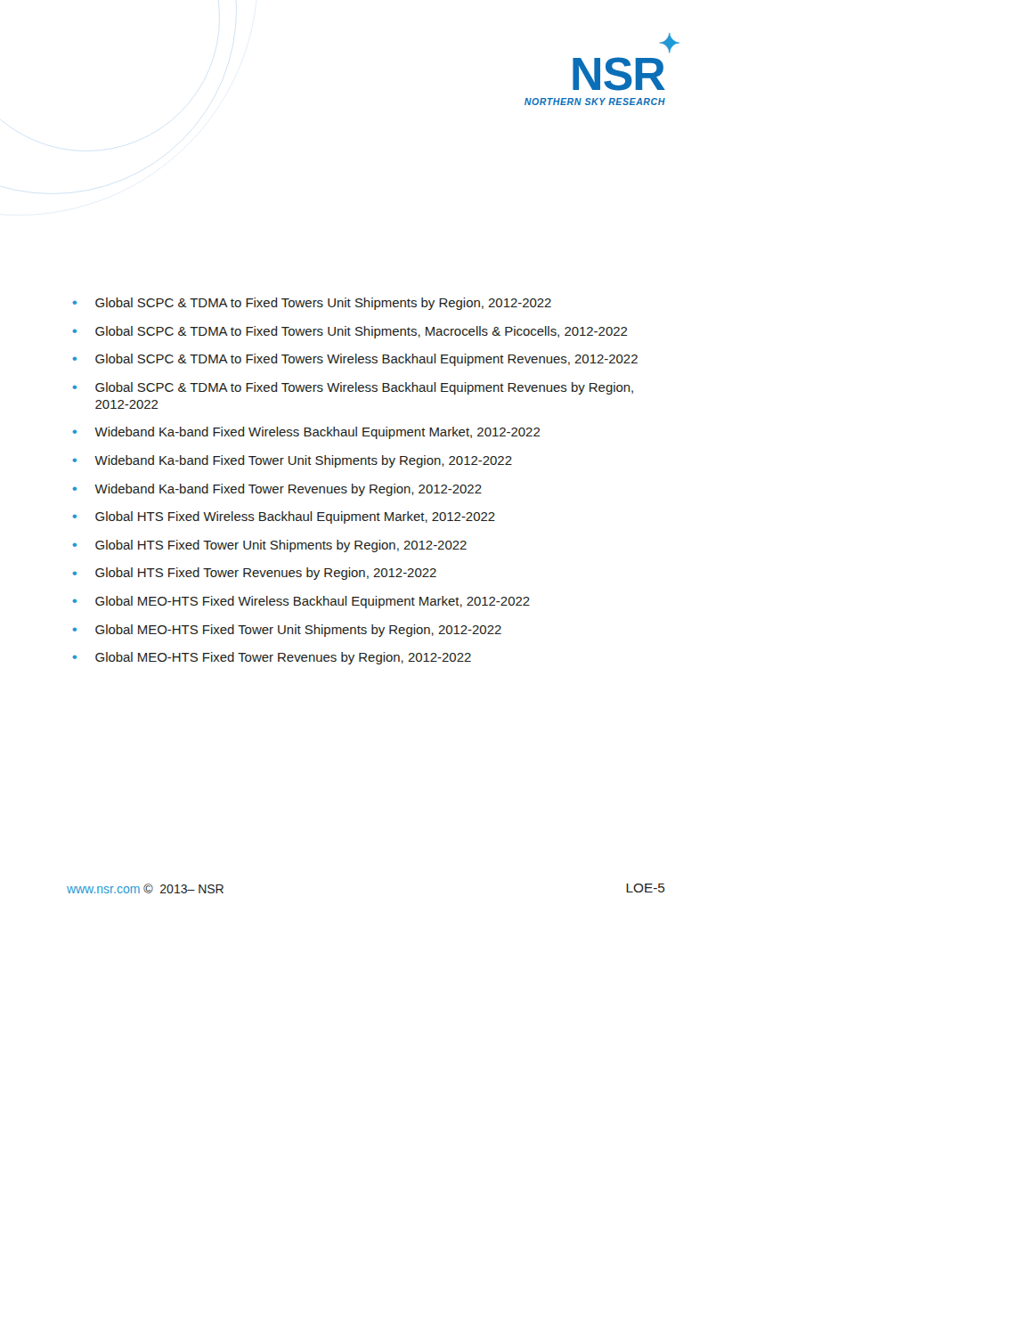NSR✦
NORTHERN SKY RESEARCH
Global SCPC & TDMA to Fixed Towers Unit Shipments by Region, 2012-2022
Global SCPC & TDMA to Fixed Towers Unit Shipments, Macrocells & Picocells, 2012-2022
Global SCPC & TDMA to Fixed Towers Wireless Backhaul Equipment Revenues, 2012-2022
Global SCPC & TDMA to Fixed Towers Wireless Backhaul Equipment Revenues by Region, 2012-2022
Wideband Ka-band Fixed Wireless Backhaul Equipment Market, 2012-2022
Wideband Ka-band Fixed Tower Unit Shipments by Region, 2012-2022
Wideband Ka-band Fixed Tower Revenues by Region, 2012-2022
Global HTS Fixed Wireless Backhaul Equipment Market, 2012-2022
Global HTS Fixed Tower Unit Shipments by Region, 2012-2022
Global HTS Fixed Tower Revenues by Region, 2012-2022
Global MEO-HTS Fixed Wireless Backhaul Equipment Market, 2012-2022
Global MEO-HTS Fixed Tower Unit Shipments by Region, 2012-2022
Global MEO-HTS Fixed Tower Revenues by Region, 2012-2022
www.nsr.com © 2013– NSR
LOE-5